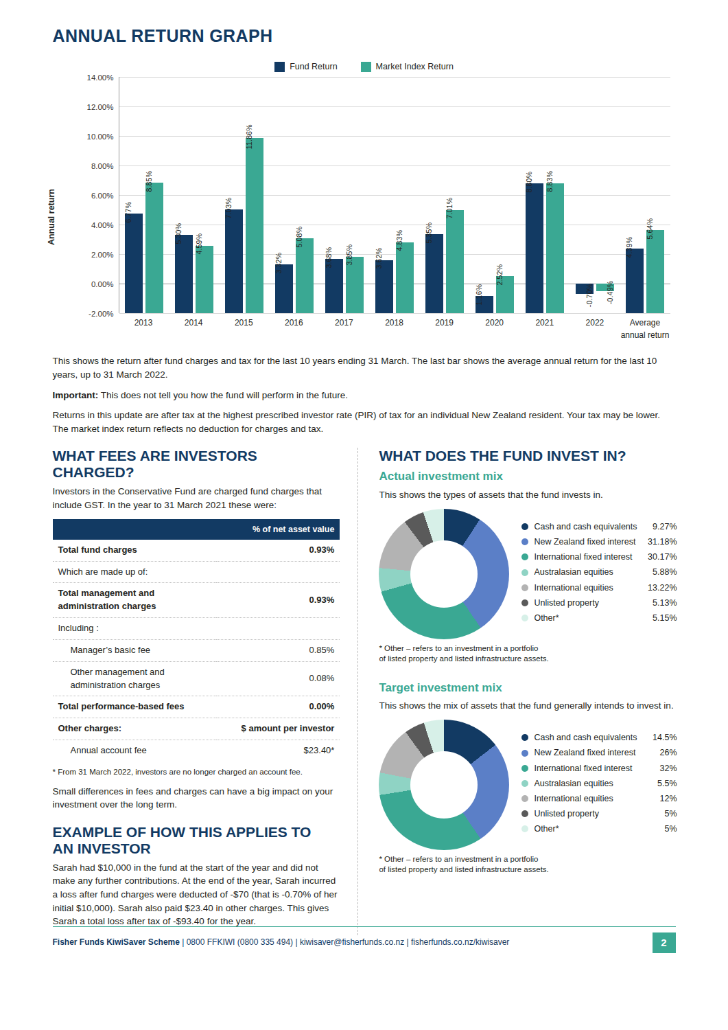Annual Return Graph
Fund Return
Market Index Return
Annual return
14.00%
12.00%
10.00%
8.00%
6.00%
4.00%
2.00%
0.00%
-2.00%
6.77%
8.85%
5.30%
4.59%
7.03%
11.86%
3.32%
5.08%
3.68%
3.85%
3.62%
4.83%
5.35%
7.01%
1.16%
2.52%
8.80%
8.83%
-0.70%
-0.49%
4.39%
5.64%
2013
2014
2015
2016
2017
2018
2019
2020
2021
2022
Average
annual return
This shows the return after fund charges and tax for the last 10 years ending 31 March. The last bar shows the average annual return for the last 10 years, up to 31 March 2022.
Important: This does not tell you how the fund will perform in the future.
Returns in this update are after tax at the highest prescribed investor rate (PIR) of tax for an individual New Zealand resident. Your tax may be lower. The market index return reflects no deduction for charges and tax.
What fees are investors
charged?
Investors in the Conservative Fund are charged fund charges that include GST. In the year to 31 March 2021 these were:
| | % of net asset value |
| --- | --- |
| Total fund charges | 0.93% |
| Which are made up of: | |
| Total management and administration charges | 0.93% |
| Including : | |
| Manager’s basic fee | 0.85% |
| Other management and administration charges | 0.08% |
| Total performance-based fees | 0.00% |
| Other charges: | $ amount per investor |
| Annual account fee | $23.40* |
* From 31 March 2022, investors are no longer charged an account fee.
Small differences in fees and charges can have a big impact on your investment over the long term.
Example of how this applies to
an investor
Sarah had $10,000 in the fund at the start of the year and did not make any further contributions. At the end of the year, Sarah incurred a loss after fund charges were deducted of -$70 (that is -0.70% of her initial $10,000). Sarah also paid $23.40 in other charges. This gives Sarah a total loss after tax of -$93.40 for the year.
What does the fund invest in?
Actual investment mix
This shows the types of assets that the fund invests in.
Cash and cash equivalents 9.27%
New Zealand fixed interest 31.18%
International fixed interest 30.17%
Australasian equities 5.88%
International equities 13.22%
Unlisted property 5.13%
Other*5.15%
* Other – refers to an investment in a portfolio
of listed property and listed infrastructure assets.
Target investment mix
This shows the mix of assets that the fund generally intends to invest in.
Cash and cash equivalents 14.5%
New Zealand fixed interest 26%
International fixed interest 32%
Australasian equities 5.5%
International equities 12%
Unlisted property 5%
Other*5%
* Other – refers to an investment in a portfolio
of listed property and listed infrastructure assets.
Fisher Funds KiwiSaver Scheme | 0800 FFKIWI (0800 335 494) | kiwisaver@fisherfunds.co.nz | fisherfunds.co.nz/kiwisaver
2